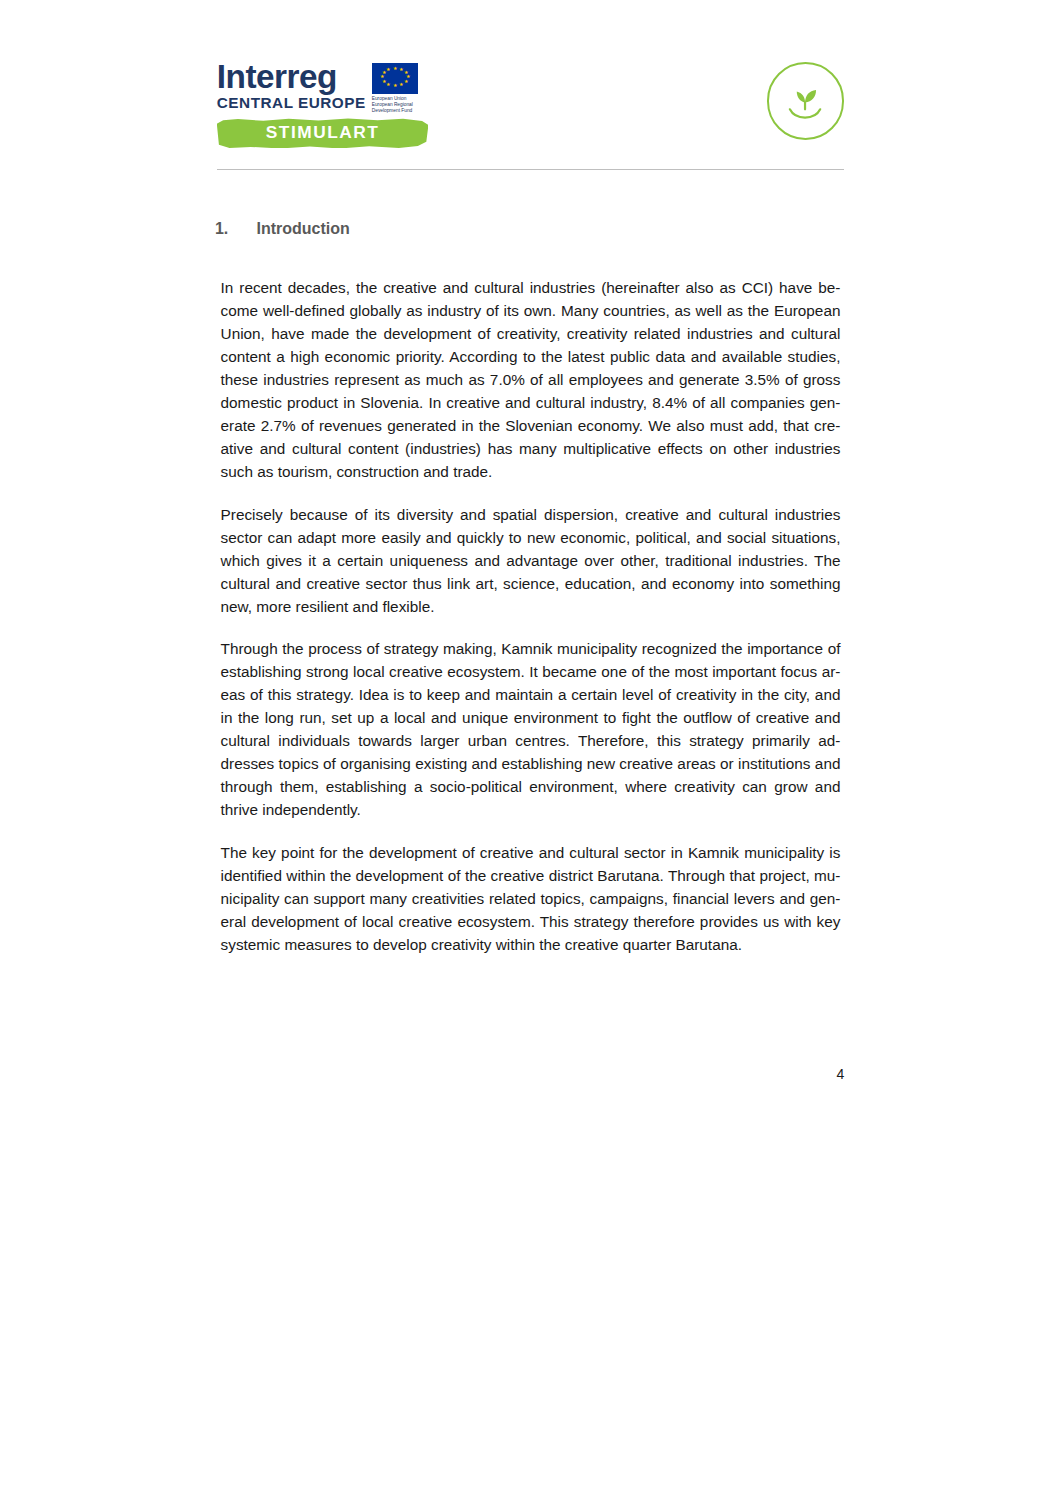Interreg CENTRAL EUROPE
★ ★ ★ ★ ★ ★ ★ ★ ★ ★ ★ ★
European Union
European Regional
Development Fund
STIMULART
1. Introduction
In recent decades, the creative and cultural industries (hereinafter also as CCI) have become well-defined globally as industry of its own. Many countries, as well as the European Union, have made the development of creativity, creativity related industries and cultural content a high economic priority. According to the latest public data and available studies, these industries represent as much as 7.0% of all employees and generate 3.5% of gross domestic product in Slovenia. In creative and cultural industry, 8.4% of all companies generate 2.7% of revenues generated in the Slovenian economy. We also must add, that creative and cultural content (industries) has many multiplicative effects on other industries such as tourism, construction and trade.
Precisely because of its diversity and spatial dispersion, creative and cultural industries sector can adapt more easily and quickly to new economic, political, and social situations, which gives it a certain uniqueness and advantage over other, traditional industries. The cultural and creative sector thus link art, science, education, and economy into something new, more resilient and flexible.
Through the process of strategy making, Kamnik municipality recognized the importance of establishing strong local creative ecosystem. It became one of the most important focus areas of this strategy. Idea is to keep and maintain a certain level of creativity in the city, and in the long run, set up a local and unique environment to fight the outflow of creative and cultural individuals towards larger urban centres. Therefore, this strategy primarily addresses topics of organising existing and establishing new creative areas or institutions and through them, establishing a socio-political environment, where creativity can grow and thrive independently.
The key point for the development of creative and cultural sector in Kamnik municipality is identified within the development of the creative district Barutana. Through that project, municipality can support many creativities related topics, campaigns, financial levers and general development of local creative ecosystem. This strategy therefore provides us with key systemic measures to develop creativity within the creative quarter Barutana.
4